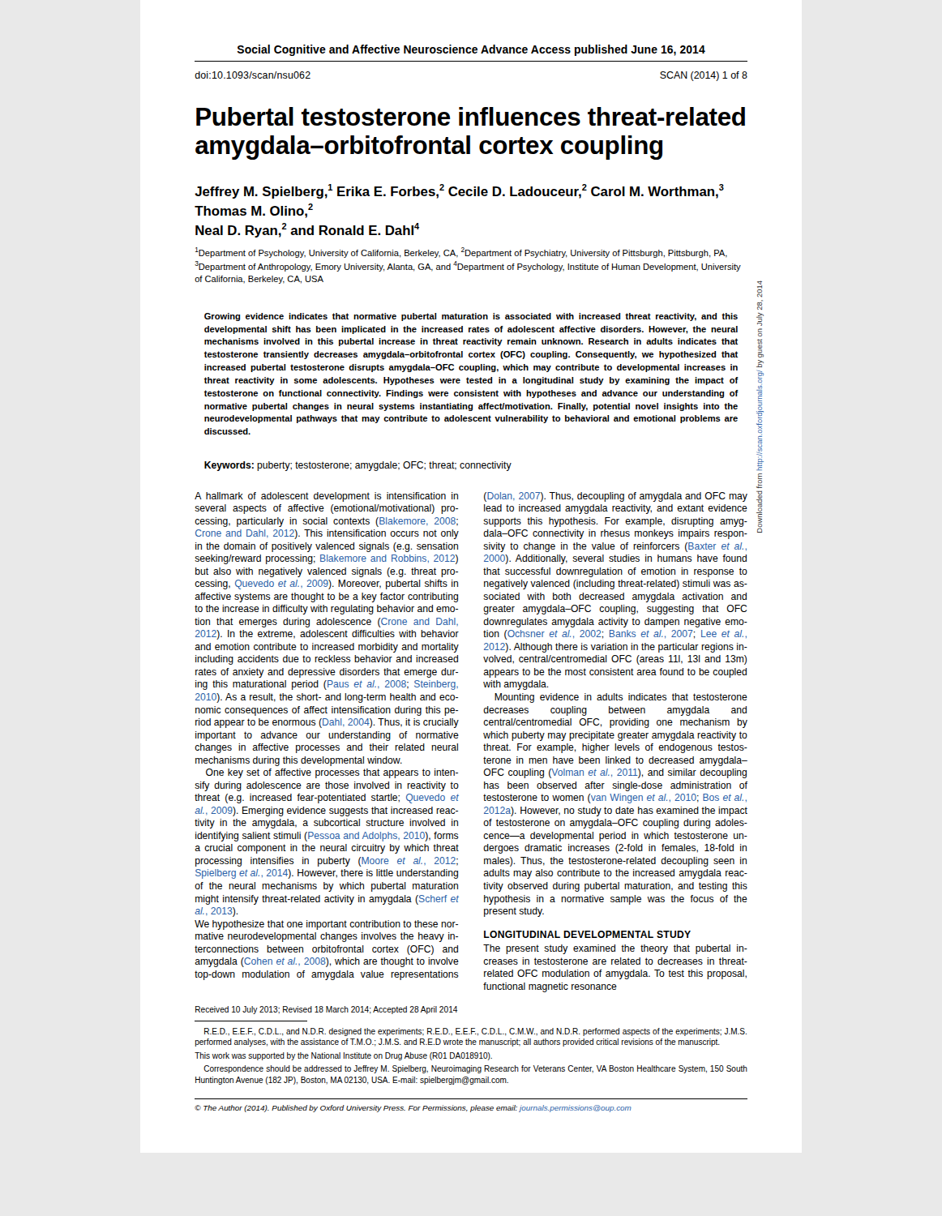Social Cognitive and Affective Neuroscience Advance Access published June 16, 2014
doi:10.1093/scan/nsu062 SCAN (2014) 1 of 8
Pubertal testosterone influences threat-related
amygdala–orbitofrontal cortex coupling
Jeffrey M. Spielberg,1 Erika E. Forbes,2 Cecile D. Ladouceur,2 Carol M. Worthman,3 Thomas M. Olino,2
Neal D. Ryan,2 and Ronald E. Dahl4
1Department of Psychology, University of California, Berkeley, CA, 2Department of Psychiatry, University of Pittsburgh, Pittsburgh, PA, 3Department of Anthropology, Emory University, Alanta, GA, and 4Department of Psychology, Institute of Human Development, University of California, Berkeley, CA, USA
Growing evidence indicates that normative pubertal maturation is associated with increased threat reactivity, and this developmental shift has been implicated in the increased rates of adolescent affective disorders. However, the neural mechanisms involved in this pubertal increase in threat reactivity remain unknown. Research in adults indicates that testosterone transiently decreases amygdala–orbitofrontal cortex (OFC) coupling. Consequently, we hypothesized that increased pubertal testosterone disrupts amygdala–OFC coupling, which may contribute to developmental increases in threat reactivity in some adolescents. Hypotheses were tested in a longitudinal study by examining the impact of testosterone on functional connectivity. Findings were consistent with hypotheses and advance our understanding of normative pubertal changes in neural systems instantiating affect/motivation. Finally, potential novel insights into the neurodevelopmental pathways that may contribute to adolescent vulnerability to behavioral and emotional problems are discussed.
Keywords: puberty; testosterone; amygdale; OFC; threat; connectivity
A hallmark of adolescent development is intensification in several aspects of affective (emotional/motivational) processing, particularly in social contexts (Blakemore, 2008; Crone and Dahl, 2012). This intensification occurs not only in the domain of positively valenced signals (e.g. sensation seeking/reward processing; Blakemore and Robbins, 2012) but also with negatively valenced signals (e.g. threat processing, Quevedo et al., 2009). Moreover, pubertal shifts in affective systems are thought to be a key factor contributing to the increase in difficulty with regulating behavior and emotion that emerges during adolescence (Crone and Dahl, 2012). In the extreme, adolescent difficulties with behavior and emotion contribute to increased morbidity and mortality including accidents due to reckless behavior and increased rates of anxiety and depressive disorders that emerge during this maturational period (Paus et al., 2008; Steinberg, 2010). As a result, the short- and long-term health and economic consequences of affect intensification during this period appear to be enormous (Dahl, 2004). Thus, it is crucially important to advance our understanding of normative changes in affective processes and their related neural mechanisms during this developmental window.
One key set of affective processes that appears to intensify during adolescence are those involved in reactivity to threat (e.g. increased fear-potentiated startle; Quevedo et al., 2009). Emerging evidence suggests that increased reactivity in the amygdala, a subcortical structure involved in identifying salient stimuli (Pessoa and Adolphs, 2010), forms a crucial component in the neural circuitry by which threat processing intensifies in puberty (Moore et al., 2012; Spielberg et al., 2014). However, there is little understanding of the neural mechanisms by which pubertal maturation might intensify threat-related activity in amygdala (Scherf et al., 2013).
We hypothesize that one important contribution to these normative neurodevelopmental changes involves the heavy interconnections between orbitofrontal cortex (OFC) and amygdala (Cohen et al., 2008), which are thought to involve top-down modulation of amygdala value representations (Dolan, 2007). Thus, decoupling of amygdala and OFC may lead to increased amygdala reactivity, and extant evidence supports this hypothesis. For example, disrupting amygdala–OFC connectivity in rhesus monkeys impairs responsivity to change in the value of reinforcers (Baxter et al., 2000). Additionally, several studies in humans have found that successful downregulation of emotion in response to negatively valenced (including threat-related) stimuli was associated with both decreased amygdala activation and greater amygdala–OFC coupling, suggesting that OFC downregulates amygdala activity to dampen negative emotion (Ochsner et al., 2002; Banks et al., 2007; Lee et al., 2012). Although there is variation in the particular regions involved, central/centromedial OFC (areas 11l, 13l and 13m) appears to be the most consistent area found to be coupled with amygdala.
Mounting evidence in adults indicates that testosterone decreases coupling between amygdala and central/centromedial OFC, providing one mechanism by which puberty may precipitate greater amygdala reactivity to threat. For example, higher levels of endogenous testosterone in men have been linked to decreased amygdala–OFC coupling (Volman et al., 2011), and similar decoupling has been observed after single-dose administration of testosterone to women (van Wingen et al., 2010; Bos et al., 2012a). However, no study to date has examined the impact of testosterone on amygdala–OFC coupling during adolescence—a developmental period in which testosterone undergoes dramatic increases (2-fold in females, 18-fold in males). Thus, the testosterone-related decoupling seen in adults may also contribute to the increased amygdala reactivity observed during pubertal maturation, and testing this hypothesis in a normative sample was the focus of the present study.
Longitudinal developmental study
The present study examined the theory that pubertal increases in testosterone are related to decreases in threat-related OFC modulation of amygdala. To test this proposal, functional magnetic resonance
Received 10 July 2013; Revised 18 March 2014; Accepted 28 April 2014
R.E.D., E.E.F., C.D.L., and N.D.R. designed the experiments; R.E.D., E.E.F., C.D.L., C.M.W., and N.D.R. performed aspects of the experiments; J.M.S. performed analyses, with the assistance of T.M.O.; J.M.S. and R.E.D wrote the manuscript; all authors provided critical revisions of the manuscript.
This work was supported by the National Institute on Drug Abuse (R01 DA018910).
Correspondence should be addressed to Jeffrey M. Spielberg, Neuroimaging Research for Veterans Center, VA Boston Healthcare System, 150 South Huntington Avenue (182 JP), Boston, MA 02130, USA. E-mail: spielbergjm@gmail.com.
© The Author (2014). Published by Oxford University Press. For Permissions, please email: journals.permissions@oup.com
Downloaded from http://scan.oxfordjournals.org/ by guest on July 28, 2014